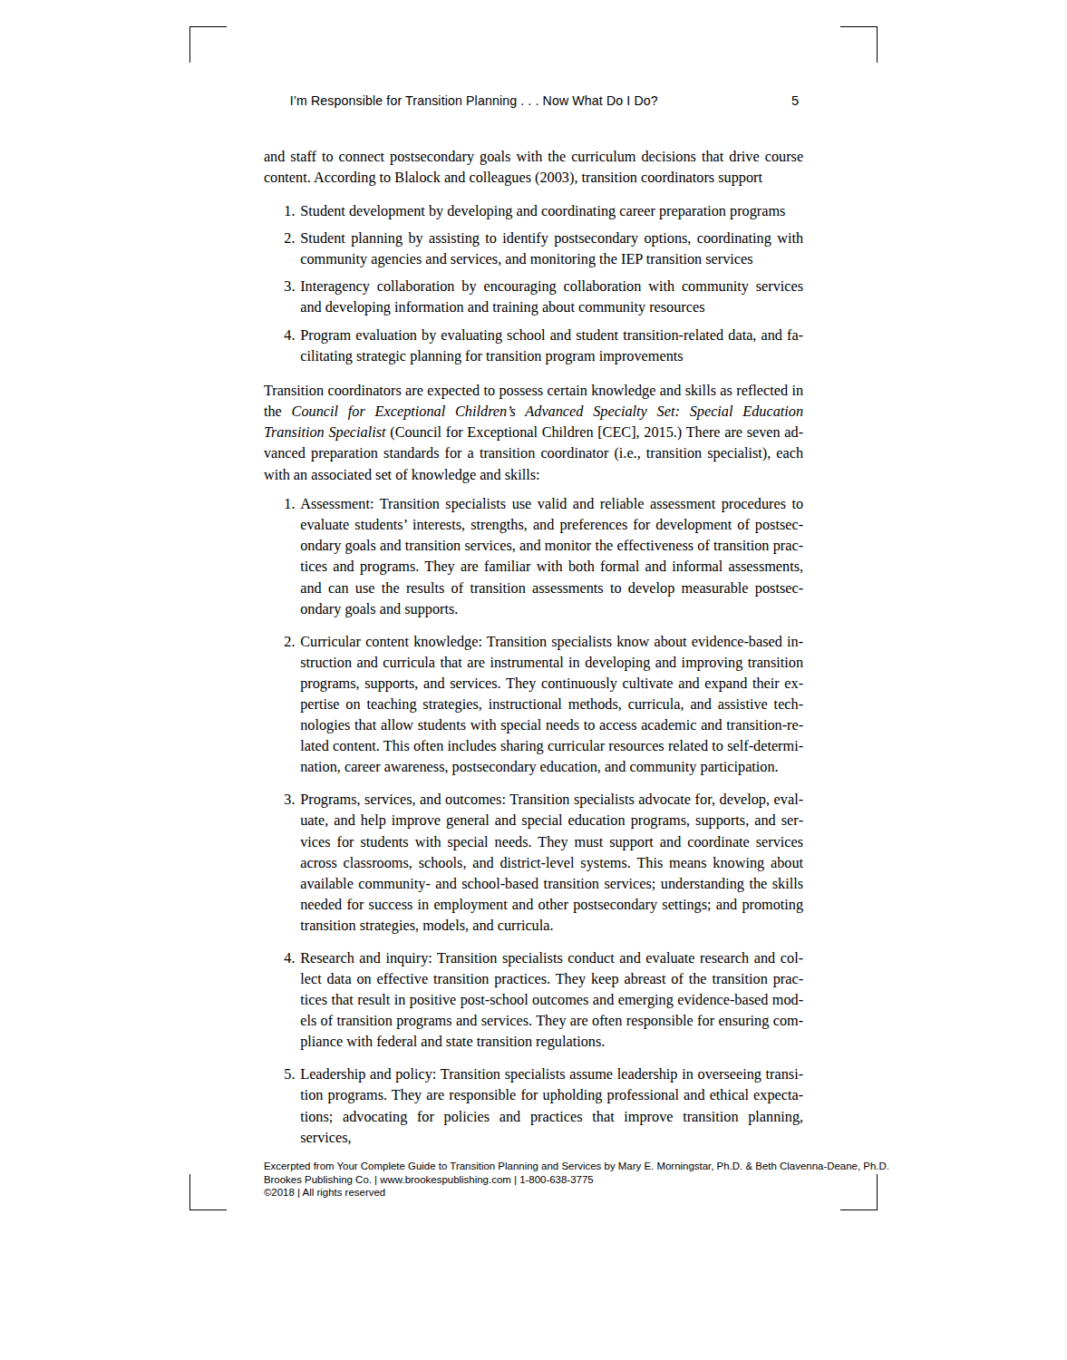I’m Responsible for Transition Planning . . . Now What Do I Do? 5
and staff to connect postsecondary goals with the curriculum decisions that drive course content. According to Blalock and colleagues (2003), transition coordinators support
Student development by developing and coordinating career preparation programs
Student planning by assisting to identify postsecondary options, coordinating with community agencies and services, and monitoring the IEP transition services
Interagency collaboration by encouraging collaboration with community services and developing information and training about community resources
Program evaluation by evaluating school and student transition-related data, and facilitating strategic planning for transition program improvements
Transition coordinators are expected to possess certain knowledge and skills as reflected in the Council for Exceptional Children’s Advanced Specialty Set: Special Education Transition Specialist (Council for Exceptional Children [CEC], 2015.) There are seven advanced preparation standards for a transition coordinator (i.e., transition specialist), each with an associated set of knowledge and skills:
Assessment: Transition specialists use valid and reliable assessment procedures to evaluate students’ interests, strengths, and preferences for development of postsecondary goals and transition services, and monitor the effectiveness of transition practices and programs. They are familiar with both formal and informal assessments, and can use the results of transition assessments to develop measurable postsecondary goals and supports.
Curricular content knowledge: Transition specialists know about evidence-based instruction and curricula that are instrumental in developing and improving transition programs, supports, and services. They continuously cultivate and expand their expertise on teaching strategies, instructional methods, curricula, and assistive technologies that allow students with special needs to access academic and transition-related content. This often includes sharing curricular resources related to self-determination, career awareness, postsecondary education, and community participation.
Programs, services, and outcomes: Transition specialists advocate for, develop, evaluate, and help improve general and special education programs, supports, and services for students with special needs. They must support and coordinate services across classrooms, schools, and district-level systems. This means knowing about available community- and school-based transition services; understanding the skills needed for success in employment and other postsecondary settings; and promoting transition strategies, models, and curricula.
Research and inquiry: Transition specialists conduct and evaluate research and collect data on effective transition practices. They keep abreast of the transition practices that result in positive post-school outcomes and emerging evidence-based models of transition programs and services. They are often responsible for ensuring compliance with federal and state transition regulations.
Leadership and policy: Transition specialists assume leadership in overseeing transition programs. They are responsible for upholding professional and ethical expectations; advocating for policies and practices that improve transition planning, services,
Excerpted from Your Complete Guide to Transition Planning and Services by Mary E. Morningstar, Ph.D. & Beth Clavenna-Deane, Ph.D.
Brookes Publishing Co. | www.brookespublishing.com | 1-800-638-3775
©2018 | All rights reserved